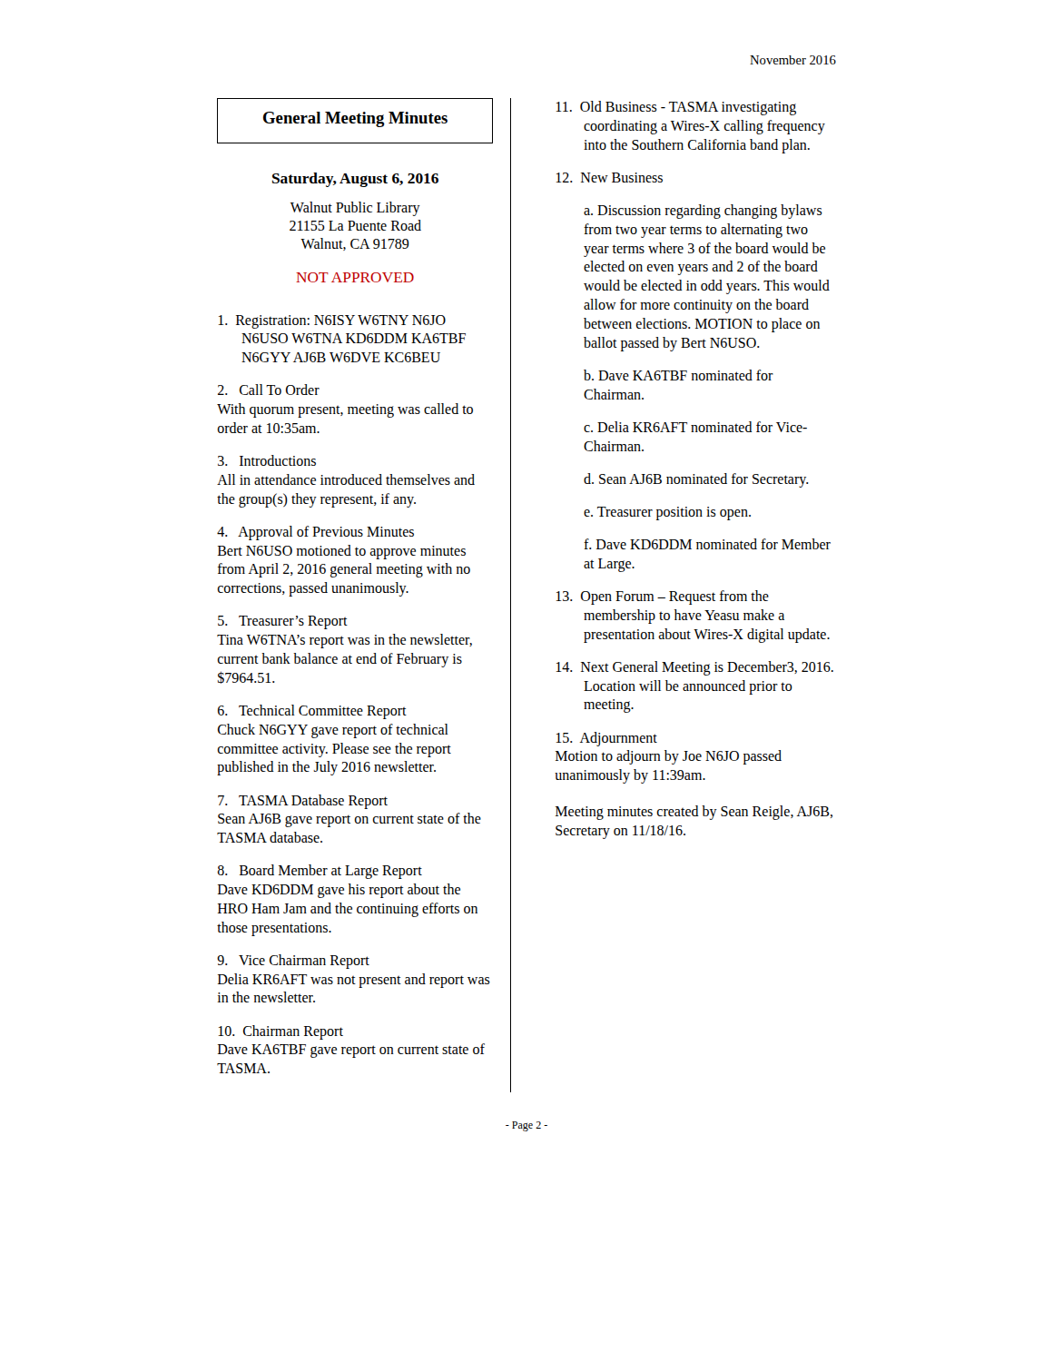November 2016
General Meeting Minutes
Saturday, August 6, 2016
Walnut Public Library
21155 La Puente Road
Walnut, CA 91789
NOT APPROVED
1. Registration: N6ISY W6TNY N6JO N6USO W6TNA KD6DDM KA6TBF N6GYY AJ6B W6DVE KC6BEU
2. Call To Order
With quorum present, meeting was called to order at 10:35am.
3. Introductions
All in attendance introduced themselves and the group(s) they represent, if any.
4. Approval of Previous Minutes
Bert N6USO motioned to approve minutes from April 2, 2016 general meeting with no corrections, passed unanimously.
5. Treasurer’s Report
Tina W6TNA’s report was in the newsletter, current bank balance at end of February is $7964.51.
6. Technical Committee Report
Chuck N6GYY gave report of technical committee activity. Please see the report published in the July 2016 newsletter.
7. TASMA Database Report
Sean AJ6B gave report on current state of the TASMA database.
8. Board Member at Large Report
Dave KD6DDM gave his report about the HRO Ham Jam and the continuing efforts on those presentations.
9. Vice Chairman Report
Delia KR6AFT was not present and report was in the newsletter.
10. Chairman Report
Dave KA6TBF gave report on current state of TASMA.
11. Old Business - TASMA investigating coordinating a Wires-X calling frequency into the Southern California band plan.
12. New Business
a. Discussion regarding changing bylaws from two year terms to alternating two year terms where 3 of the board would be elected on even years and 2 of the board would be elected in odd years. This would allow for more continuity on the board between elections. MOTION to place on ballot passed by Bert N6USO.
b. Dave KA6TBF nominated for Chairman.
c. Delia KR6AFT nominated for Vice-Chairman.
d. Sean AJ6B nominated for Secretary.
e. Treasurer position is open.
f. Dave KD6DDM nominated for Member at Large.
13. Open Forum – Request from the membership to have Yeasu make a presentation about Wires-X digital update.
14. Next General Meeting is December3, 2016. Location will be announced prior to meeting.
15. Adjournment
Motion to adjourn by Joe N6JO passed unanimously by 11:39am.
Meeting minutes created by Sean Reigle, AJ6B, Secretary on 11/18/16.
- Page 2 -